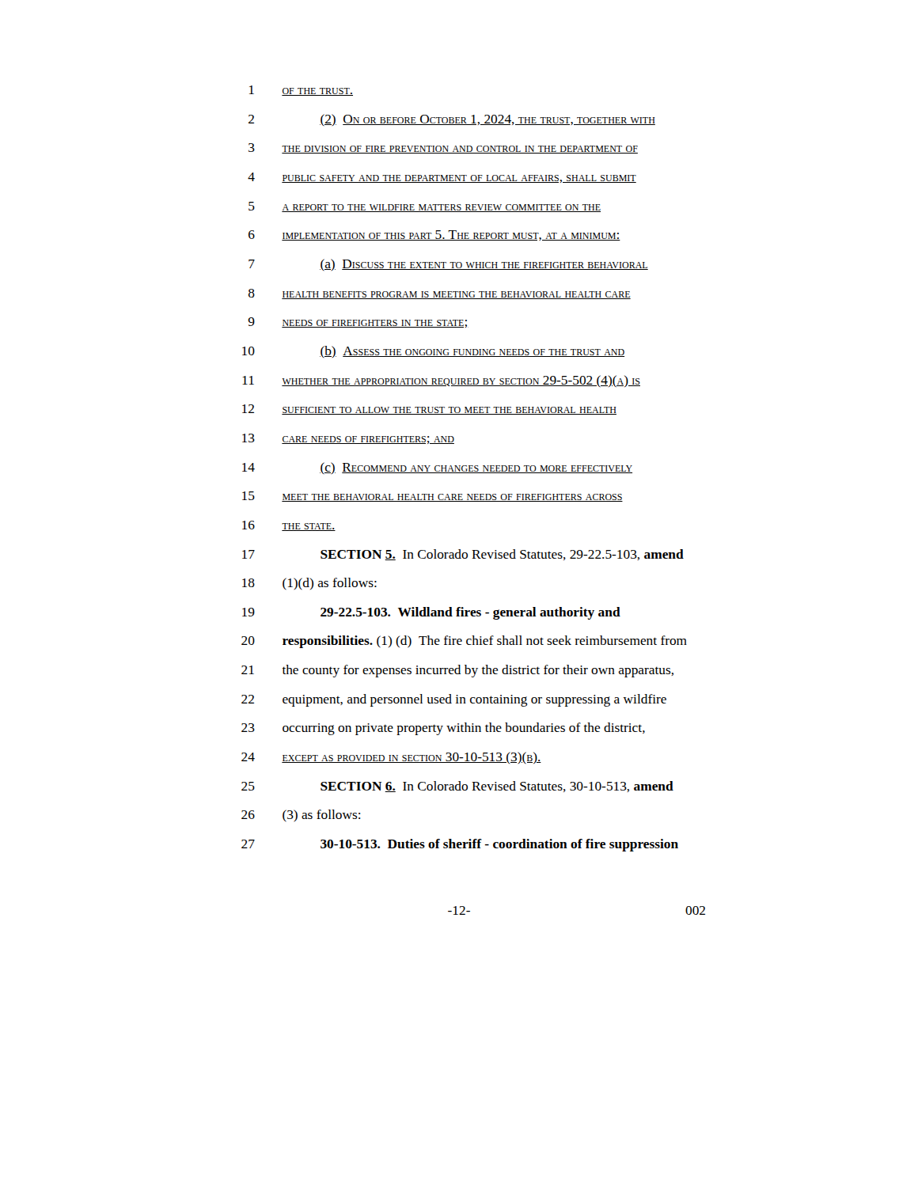| 1 | of the trust. |
| 2 | (2) On or before October 1, 2024, the trust, together with |
| 3 | the division of fire prevention and control in the department of |
| 4 | public safety and the department of local affairs, shall submit |
| 5 | a report to the wildfire matters review committee on the |
| 6 | implementation of this part 5. The report must, at a minimum: |
| 7 | (a) Discuss the extent to which the firefighter behavioral |
| 8 | health benefits program is meeting the behavioral health care |
| 9 | needs of firefighters in the state; |
| 10 | (b) Assess the ongoing funding needs of the trust and |
| 11 | whether the appropriation required by section 29-5-502 (4)(a) is |
| 12 | sufficient to allow the trust to meet the behavioral health |
| 13 | care needs of firefighters; and |
| 14 | (c) Recommend any changes needed to more effectively |
| 15 | meet the behavioral health care needs of firefighters across |
| 16 | the state. |
| 17 | SECTION 5. In Colorado Revised Statutes, 29-22.5-103, amend |
| 18 | (1)(d) as follows: |
| 19 | 29-22.5-103. Wildland fires - general authority and |
| 20 | responsibilities. (1) (d) The fire chief shall not seek reimbursement from |
| 21 | the county for expenses incurred by the district for their own apparatus, |
| 22 | equipment, and personnel used in containing or suppressing a wildfire |
| 23 | occurring on private property within the boundaries of the district, |
| 24 | except as provided in section 30-10-513 (3)(b). |
| 25 | SECTION 6. In Colorado Revised Statutes, 30-10-513, amend |
| 26 | (3) as follows: |
| 27 | 30-10-513. Duties of sheriff - coordination of fire suppression |
-12- 002